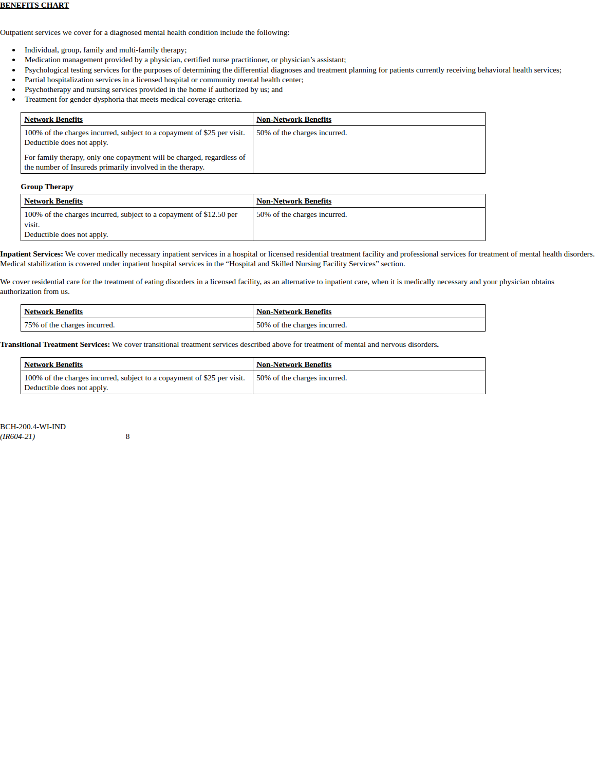BENEFITS CHART
Outpatient services we cover for a diagnosed mental health condition include the following:
Individual, group, family and multi-family therapy;
Medication management provided by a physician, certified nurse practitioner, or physician’s assistant;
Psychological testing services for the purposes of determining the differential diagnoses and treatment planning for patients currently receiving behavioral health services;
Partial hospitalization services in a licensed hospital or community mental health center;
Psychotherapy and nursing services provided in the home if authorized by us; and
Treatment for gender dysphoria that meets medical coverage criteria.
| Network Benefits | Non-Network Benefits |
| --- | --- |
| 100% of the charges incurred, subject to a copayment of $25 per visit. Deductible does not apply. For family therapy, only one copayment will be charged, regardless of the number of Insureds primarily involved in the therapy. | 50% of the charges incurred. |
Group Therapy
| Network Benefits | Non-Network Benefits |
| --- | --- |
| 100% of the charges incurred, subject to a copayment of $12.50 per visit. Deductible does not apply. | 50% of the charges incurred. |
Inpatient Services: We cover medically necessary inpatient services in a hospital or licensed residential treatment facility and professional services for treatment of mental health disorders. Medical stabilization is covered under inpatient hospital services in the “Hospital and Skilled Nursing Facility Services” section.
We cover residential care for the treatment of eating disorders in a licensed facility, as an alternative to inpatient care, when it is medically necessary and your physician obtains authorization from us.
| Network Benefits | Non-Network Benefits |
| --- | --- |
| 75% of the charges incurred. | 50% of the charges incurred. |
Transitional Treatment Services: We cover transitional treatment services described above for treatment of mental and nervous disorders.
| Network Benefits | Non-Network Benefits |
| --- | --- |
| 100% of the charges incurred, subject to a copayment of $25 per visit. Deductible does not apply. | 50% of the charges incurred. |
BCH-200.4-WI-IND
(IR604-21)8